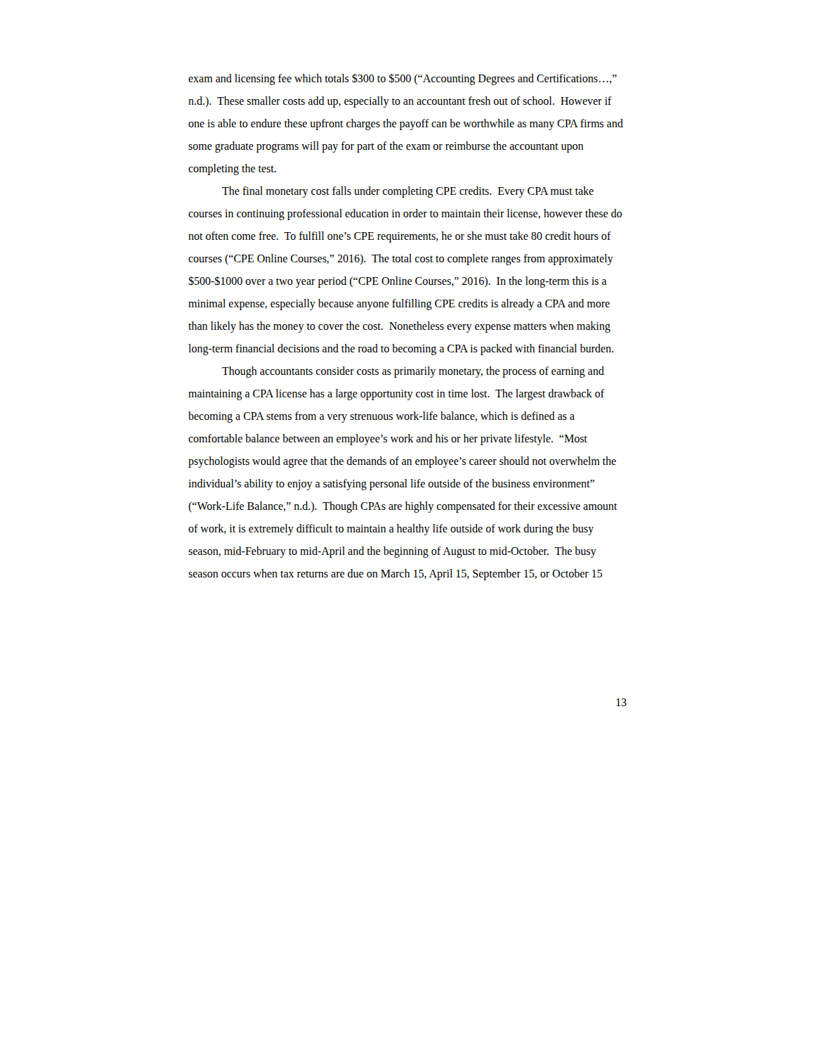exam and licensing fee which totals $300 to $500 (“Accounting Degrees and Certifications…,” n.d.). These smaller costs add up, especially to an accountant fresh out of school. However if one is able to endure these upfront charges the payoff can be worthwhile as many CPA firms and some graduate programs will pay for part of the exam or reimburse the accountant upon completing the test.
The final monetary cost falls under completing CPE credits. Every CPA must take courses in continuing professional education in order to maintain their license, however these do not often come free. To fulfill one’s CPE requirements, he or she must take 80 credit hours of courses (“CPE Online Courses,” 2016). The total cost to complete ranges from approximately $500-$1000 over a two year period (“CPE Online Courses,” 2016). In the long-term this is a minimal expense, especially because anyone fulfilling CPE credits is already a CPA and more than likely has the money to cover the cost. Nonetheless every expense matters when making long-term financial decisions and the road to becoming a CPA is packed with financial burden.
Though accountants consider costs as primarily monetary, the process of earning and maintaining a CPA license has a large opportunity cost in time lost. The largest drawback of becoming a CPA stems from a very strenuous work-life balance, which is defined as a comfortable balance between an employee’s work and his or her private lifestyle. “Most psychologists would agree that the demands of an employee’s career should not overwhelm the individual’s ability to enjoy a satisfying personal life outside of the business environment” (“Work-Life Balance,” n.d.). Though CPAs are highly compensated for their excessive amount of work, it is extremely difficult to maintain a healthy life outside of work during the busy season, mid-February to mid-April and the beginning of August to mid-October. The busy season occurs when tax returns are due on March 15, April 15, September 15, or October 15
13